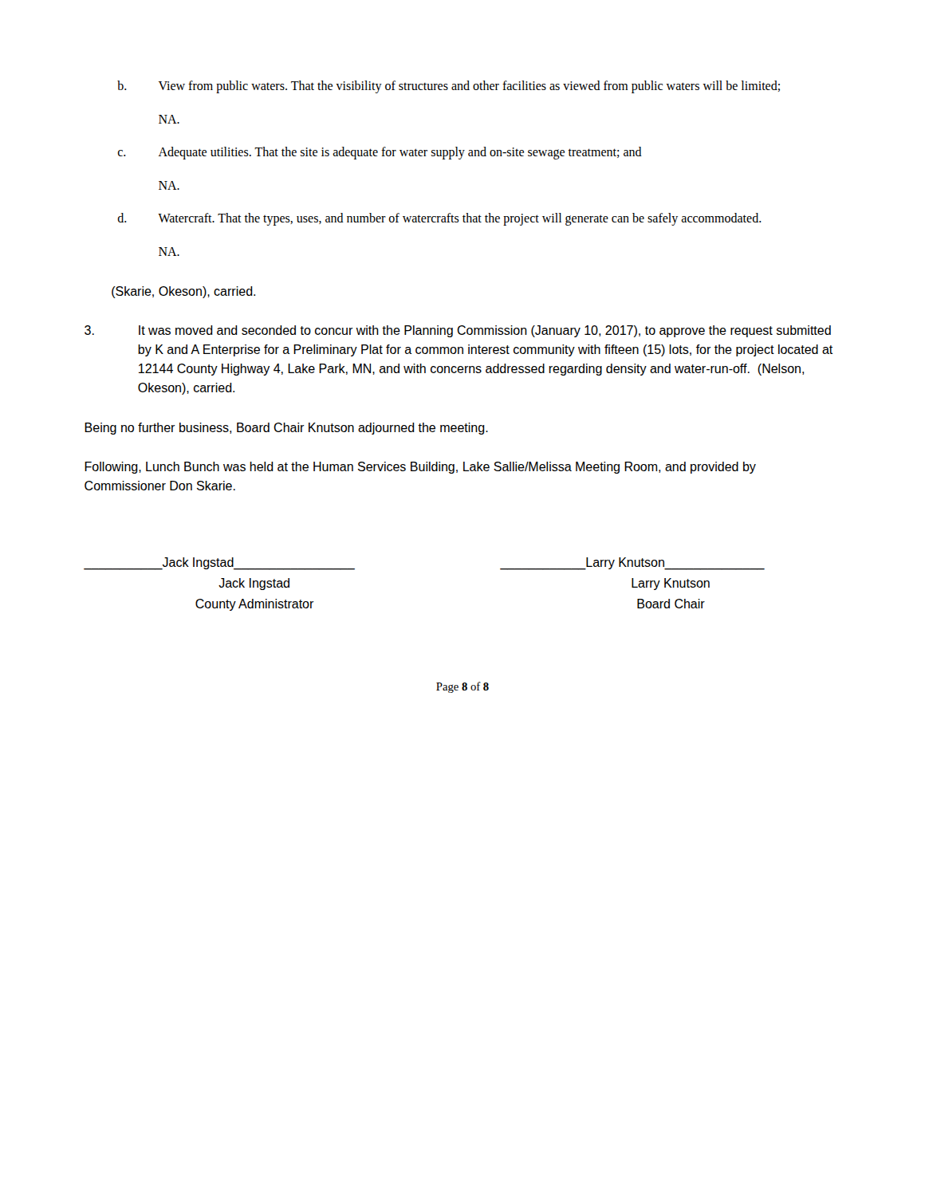b.
View from public waters. That the visibility of structures and other facilities as viewed from public waters will be limited;
NA.
c.
Adequate utilities. That the site is adequate for water supply and on-site sewage treatment; and
NA.
d.
Watercraft. That the types, uses, and number of watercrafts that the project will generate can be safely accommodated.
NA.
(Skarie, Okeson), carried.
3.
It was moved and seconded to concur with the Planning Commission (January 10, 2017), to approve the request submitted by K and A Enterprise for a Preliminary Plat for a common interest community with fifteen (15) lots, for the project located at 12144 County Highway 4, Lake Park, MN, and with concerns addressed regarding density and water-run-off. (Nelson, Okeson), carried.
Being no further business, Board Chair Knutson adjourned the meeting.
Following, Lunch Bunch was held at the Human Services Building, Lake Sallie/Melissa Meeting Room, and provided by Commissioner Don Skarie.
___________Jack Ingstad_________________
Jack Ingstad
County Administrator
____________Larry Knutson______________
Larry Knutson
Board Chair
Page 8 of 8